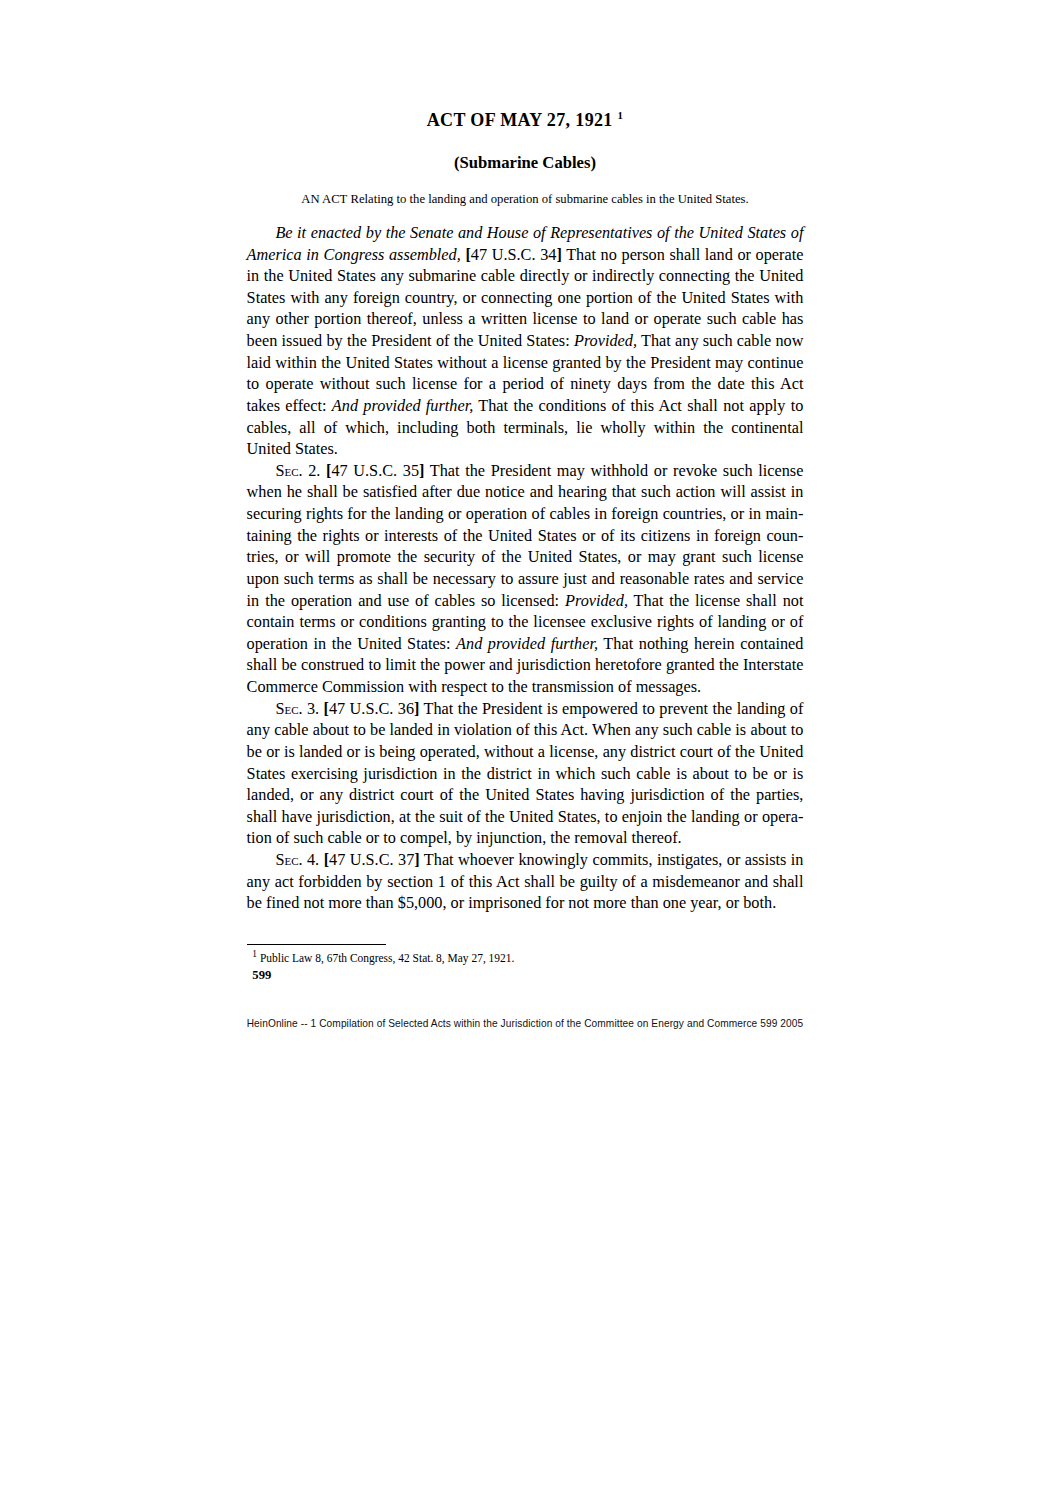ACT OF MAY 27, 1921 1
(Submarine Cables)
AN ACT Relating to the landing and operation of submarine cables in the United States.
Be it enacted by the Senate and House of Representatives of the United States of America in Congress assembled, [47 U.S.C. 34] That no person shall land or operate in the United States any submarine cable directly or indirectly connecting the United States with any foreign country, or connecting one portion of the United States with any other portion thereof, unless a written license to land or operate such cable has been issued by the President of the United States: Provided, That any such cable now laid within the United States without a license granted by the President may continue to operate without such license for a period of ninety days from the date this Act takes effect: And provided further, That the conditions of this Act shall not apply to cables, all of which, including both terminals, lie wholly within the continental United States.
Sec. 2. [47 U.S.C. 35] That the President may withhold or revoke such license when he shall be satisfied after due notice and hearing that such action will assist in securing rights for the landing or operation of cables in foreign countries, or in maintaining the rights or interests of the United States or of its citizens in foreign countries, or will promote the security of the United States, or may grant such license upon such terms as shall be necessary to assure just and reasonable rates and service in the operation and use of cables so licensed: Provided, That the license shall not contain terms or conditions granting to the licensee exclusive rights of landing or of operation in the United States: And provided further, That nothing herein contained shall be construed to limit the power and jurisdiction heretofore granted the Interstate Commerce Commission with respect to the transmission of messages.
Sec. 3. [47 U.S.C. 36] That the President is empowered to prevent the landing of any cable about to be landed in violation of this Act. When any such cable is about to be or is landed or is being operated, without a license, any district court of the United States exercising jurisdiction in the district in which such cable is about to be or is landed, or any district court of the United States having jurisdiction of the parties, shall have jurisdiction, at the suit of the United States, to enjoin the landing or operation of such cable or to compel, by injunction, the removal thereof.
Sec. 4. [47 U.S.C. 37] That whoever knowingly commits, instigates, or assists in any act forbidden by section 1 of this Act shall be guilty of a misdemeanor and shall be fined not more than $5,000, or imprisoned for not more than one year, or both.
1 Public Law 8, 67th Congress, 42 Stat. 8, May 27, 1921.
599
HeinOnline -- 1 Compilation of Selected Acts within the Jurisdiction of the Committee on Energy and Commerce 599 2005